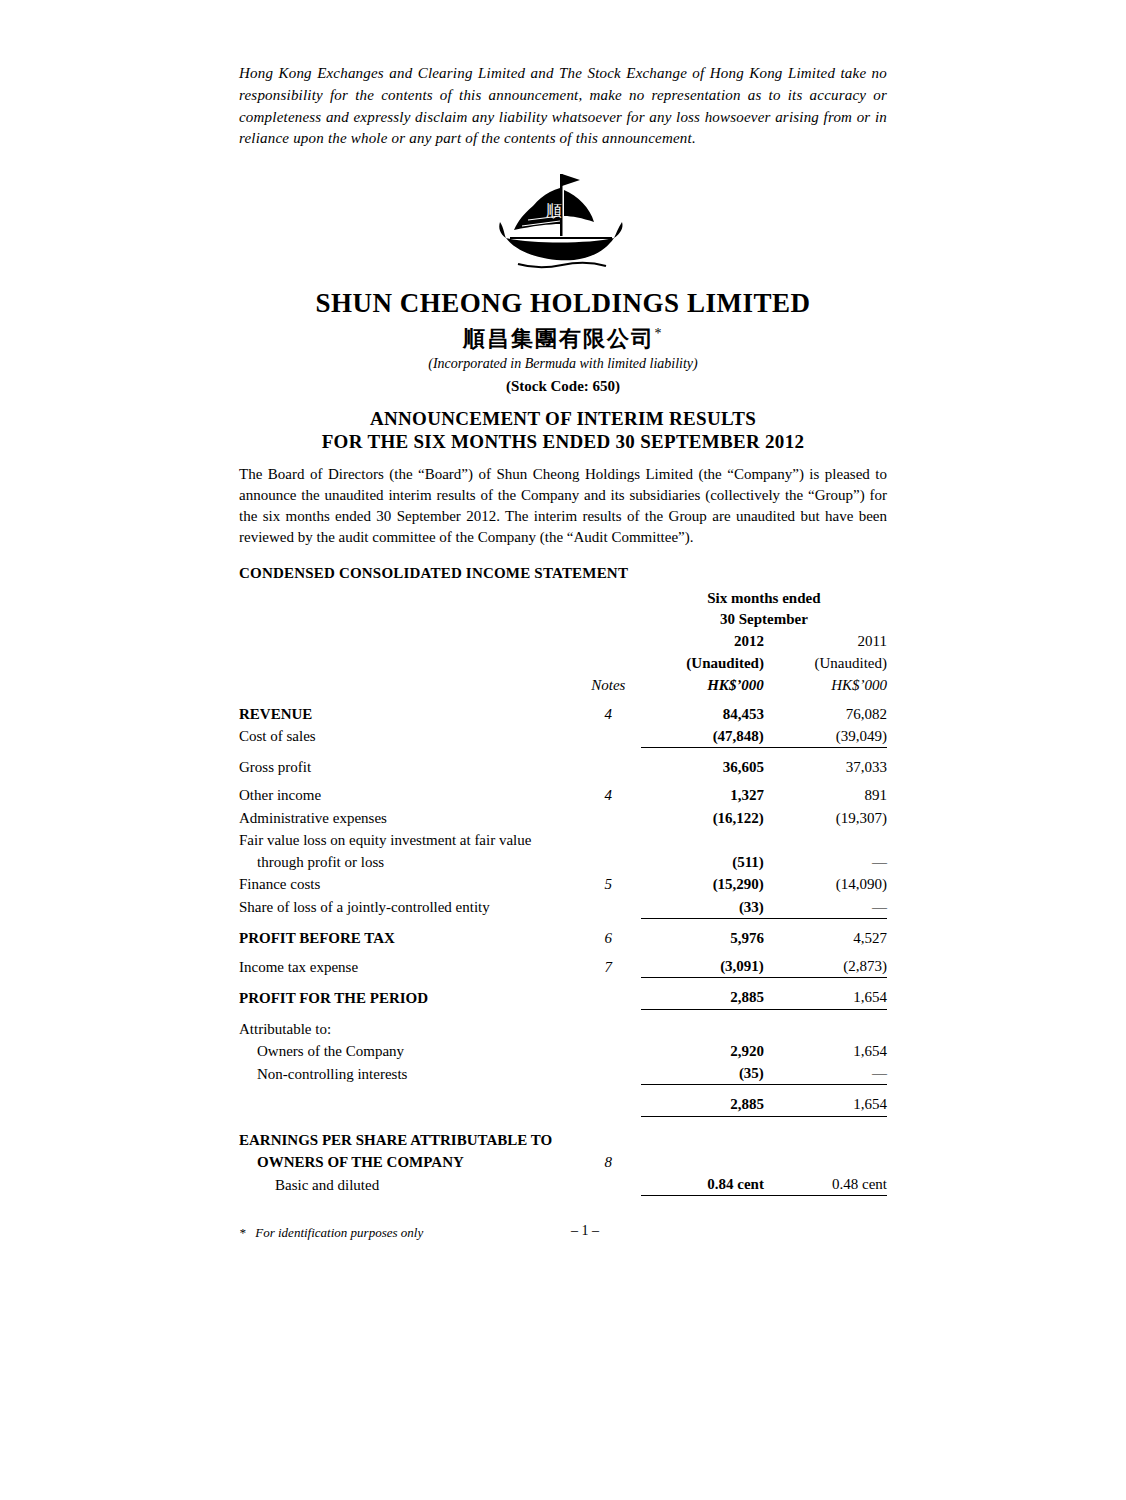Hong Kong Exchanges and Clearing Limited and The Stock Exchange of Hong Kong Limited take no responsibility for the contents of this announcement, make no representation as to its accuracy or completeness and expressly disclaim any liability whatsoever for any loss howsoever arising from or in reliance upon the whole or any part of the contents of this announcement.
順
SHUN CHEONG HOLDINGS LIMITED
順昌集團有限公司*
(Incorporated in Bermuda with limited liability)
(Stock Code: 650)
ANNOUNCEMENT OF INTERIM RESULTS
FOR THE SIX MONTHS ENDED 30 SEPTEMBER 2012
The Board of Directors (the “Board”) of Shun Cheong Holdings Limited (the “Company”) is pleased to announce the unaudited interim results of the Company and its subsidiaries (collectively the “Group”) for the six months ended 30 September 2012. The interim results of the Group are unaudited but have been reviewed by the audit committee of the Company (the “Audit Committee”).
CONDENSED CONSOLIDATED INCOME STATEMENT
| | | Six months ended 30 September |
| | | 2012 | 2011 |
| | | (Unaudited) | (Unaudited) |
| | Notes | HK$’000 | HK$’000 |
| REVENUE | 4 | 84,453 | 76,082 |
| Cost of sales | | (47,848) | (39,049) |
| Gross profit | | 36,605 | 37,033 |
| Other income | 4 | 1,327 | 891 |
| Administrative expenses | | (16,122) | (19,307) |
| Fair value loss on equity investment at fair value | | | |
| through profit or loss | | (511) | — |
| Finance costs | 5 | (15,290) | (14,090) |
| Share of loss of a jointly-controlled entity | | (33) | — |
| PROFIT BEFORE TAX | 6 | 5,976 | 4,527 |
| Income tax expense | 7 | (3,091) | (2,873) |
| PROFIT FOR THE PERIOD | | 2,885 | 1,654 |
| Attributable to: | | | |
| Owners of the Company | | 2,920 | 1,654 |
| Non-controlling interests | | (35) | — |
| | | 2,885 | 1,654 |
| EARNINGS PER SHARE ATTRIBUTABLE TO | | | |
| OWNERS OF THE COMPANY | 8 | | |
| Basic and diluted | | 0.84 cent | 0.48 cent |
* For identification purposes only
– 1 –